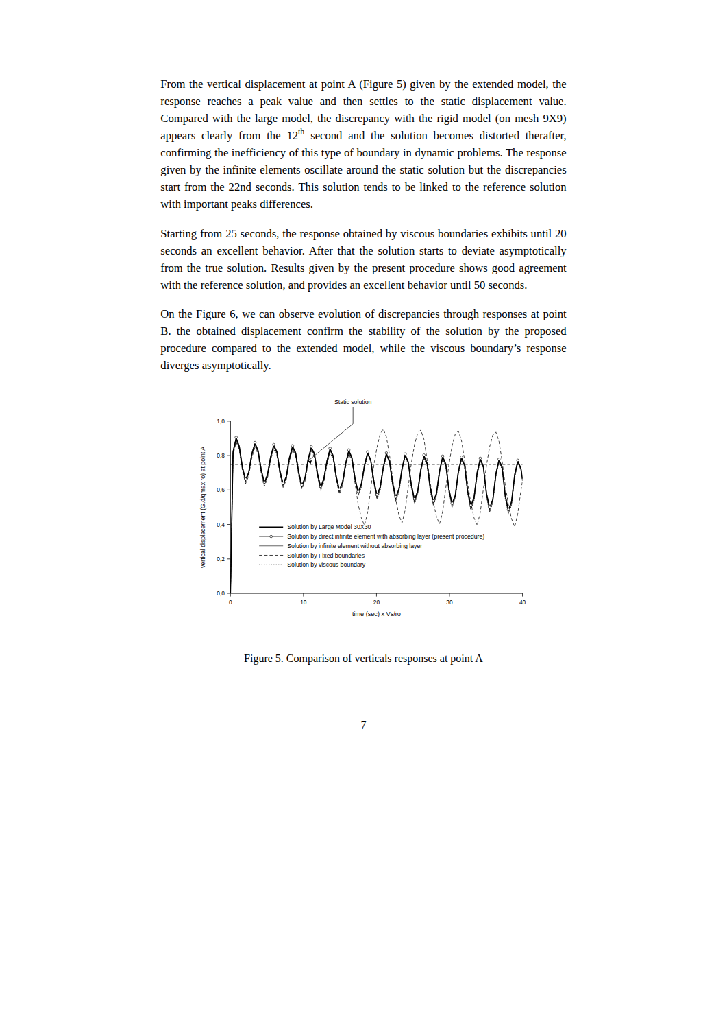From the vertical displacement at point A (Figure 5) given by the extended model, the response reaches a peak value and then settles to the static displacement value. Compared with the large model, the discrepancy with the rigid model (on mesh 9X9) appears clearly from the 12th second and the solution becomes distorted therafter, confirming the inefficiency of this type of boundary in dynamic problems. The response given by the infinite elements oscillate around the static solution but the discrepancies start from the 22nd seconds. This solution tends to be linked to the reference solution with important peaks differences.
Starting from 25 seconds, the response obtained by viscous boundaries exhibits until 20 seconds an excellent behavior. After that the solution starts to deviate asymptotically from the true solution. Results given by the present procedure shows good agreement with the reference solution, and provides an excellent behavior until 50 seconds.
On the Figure 6, we can observe evolution of discrepancies through responses at point B. the obtained displacement confirm the stability of the solution by the proposed procedure compared to the extended model, while the viscous boundary’s response diverges asymptotically.
0,0 0,2 0,4 0,6 0,8 1,0 0 10 20 30 40 time (sec) x Vs/ro vertical displacement (G.d/qmax ro) at point A Static solution Solution by Large Model 30X30 Solution by direct infinite element with absorbing layer (present procedure) Solution by infinite element without absorbing layer Solution by Fixed boundaries Solution by viscous boundary
Figure 5. Comparison of verticals responses at point A
7